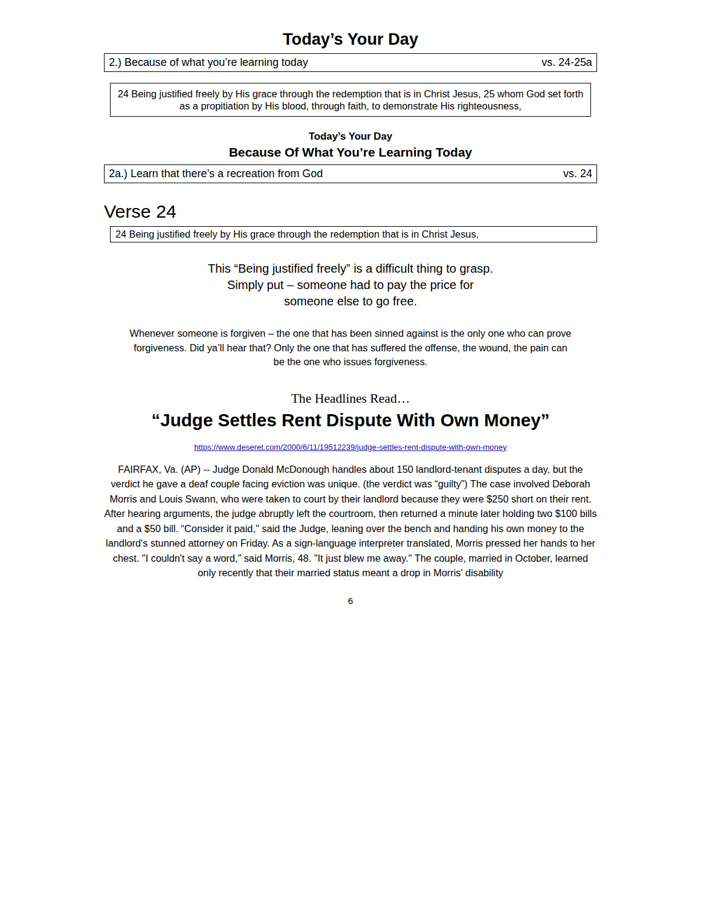Today’s Your Day
2.) Because of what you’re learning today vs. 24-25a
24 Being justified freely by His grace through the redemption that is in Christ Jesus, 25 whom God set forth as a propitiation by His blood, through faith, to demonstrate His righteousness,
Today’s Your Day Because Of What You’re Learning Today
2a.) Learn that there’s a recreation from God vs. 24
Verse 24
24 Being justified freely by His grace through the redemption that is in Christ Jesus,
This “Being justified freely” is a difficult thing to grasp.
Simply put – someone had to pay the price for
someone else to go free.
Whenever someone is forgiven – the one that has been sinned against is the only one who can prove forgiveness. Did ya’ll hear that? Only the one that has suffered the offense, the wound, the pain can
be the one who issues forgiveness.
The Headlines Read…
“Judge Settles Rent Dispute With Own Money”
https://www.deseret.com/2000/6/11/19512239/judge-settles-rent-dispute-with-own-money
FAIRFAX, Va. (AP) -- Judge Donald McDonough handles about 150 landlord-tenant disputes a day, but the verdict he gave a deaf couple facing eviction was unique. (the verdict was “guilty”) The case involved Deborah Morris and Louis Swann, who were taken to court by their landlord because they were $250 short on their rent. After hearing arguments, the judge abruptly left the courtroom, then returned a minute later holding two $100 bills and a $50 bill. “Consider it paid," said the Judge, leaning over the bench and handing his own money to the landlord's stunned attorney on Friday. As a sign-language interpreter translated, Morris pressed her hands to her chest. "I couldn't say a word," said Morris, 48. "It just blew me away." The couple, married in October, learned only recently that their married status meant a drop in Morris' disability
6